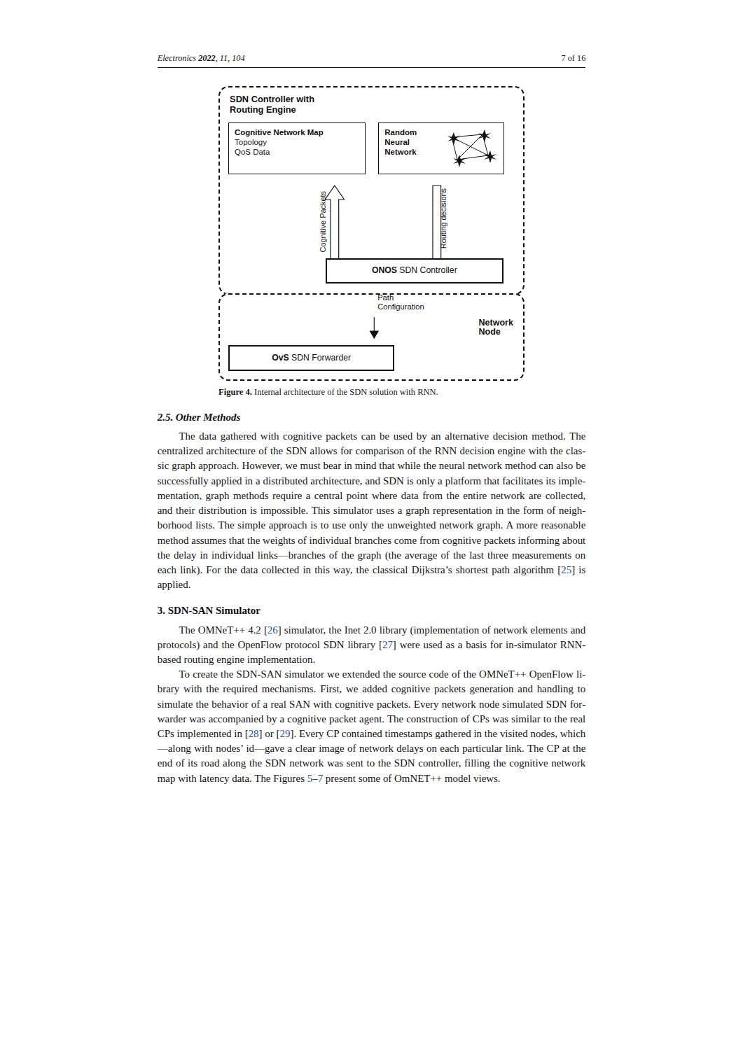Electronics 2022, 11, 104
7 of 16
SDN Controller with
Routing Engine
Cognitive Network Map
Topology
QoS Data
Random
Neural
Network
Cognitive Packets
Routing decisions
ONOS SDN Controller
Path
Configuration
Network
Node
OvS SDN Forwarder
Figure 4. Internal architecture of the SDN solution with RNN.
2.5. Other Methods
The data gathered with cognitive packets can be used by an alternative decision method. The centralized architecture of the SDN allows for comparison of the RNN decision engine with the classic graph approach. However, we must bear in mind that while the neural network method can also be successfully applied in a distributed architecture, and SDN is only a platform that facilitates its implementation, graph methods require a central point where data from the entire network are collected, and their distribution is impossible. This simulator uses a graph representation in the form of neighborhood lists. The simple approach is to use only the unweighted network graph. A more reasonable method assumes that the weights of individual branches come from cognitive packets informing about the delay in individual links—branches of the graph (the average of the last three measurements on each link). For the data collected in this way, the classical Dijkstra’s shortest path algorithm [25] is applied.
3. SDN-SAN Simulator
The OMNeT++ 4.2 [26] simulator, the Inet 2.0 library (implementation of network elements and protocols) and the OpenFlow protocol SDN library [27] were used as a basis for in-simulator RNN-based routing engine implementation.
To create the SDN-SAN simulator we extended the source code of the OMNeT++ OpenFlow library with the required mechanisms. First, we added cognitive packets generation and handling to simulate the behavior of a real SAN with cognitive packets. Every network node simulated SDN forwarder was accompanied by a cognitive packet agent. The construction of CPs was similar to the real CPs implemented in [28] or [29]. Every CP contained timestamps gathered in the visited nodes, which—along with nodes’ id—gave a clear image of network delays on each particular link. The CP at the end of its road along the SDN network was sent to the SDN controller, filling the cognitive network map with latency data. The Figures 5–7 present some of OmNET++ model views.